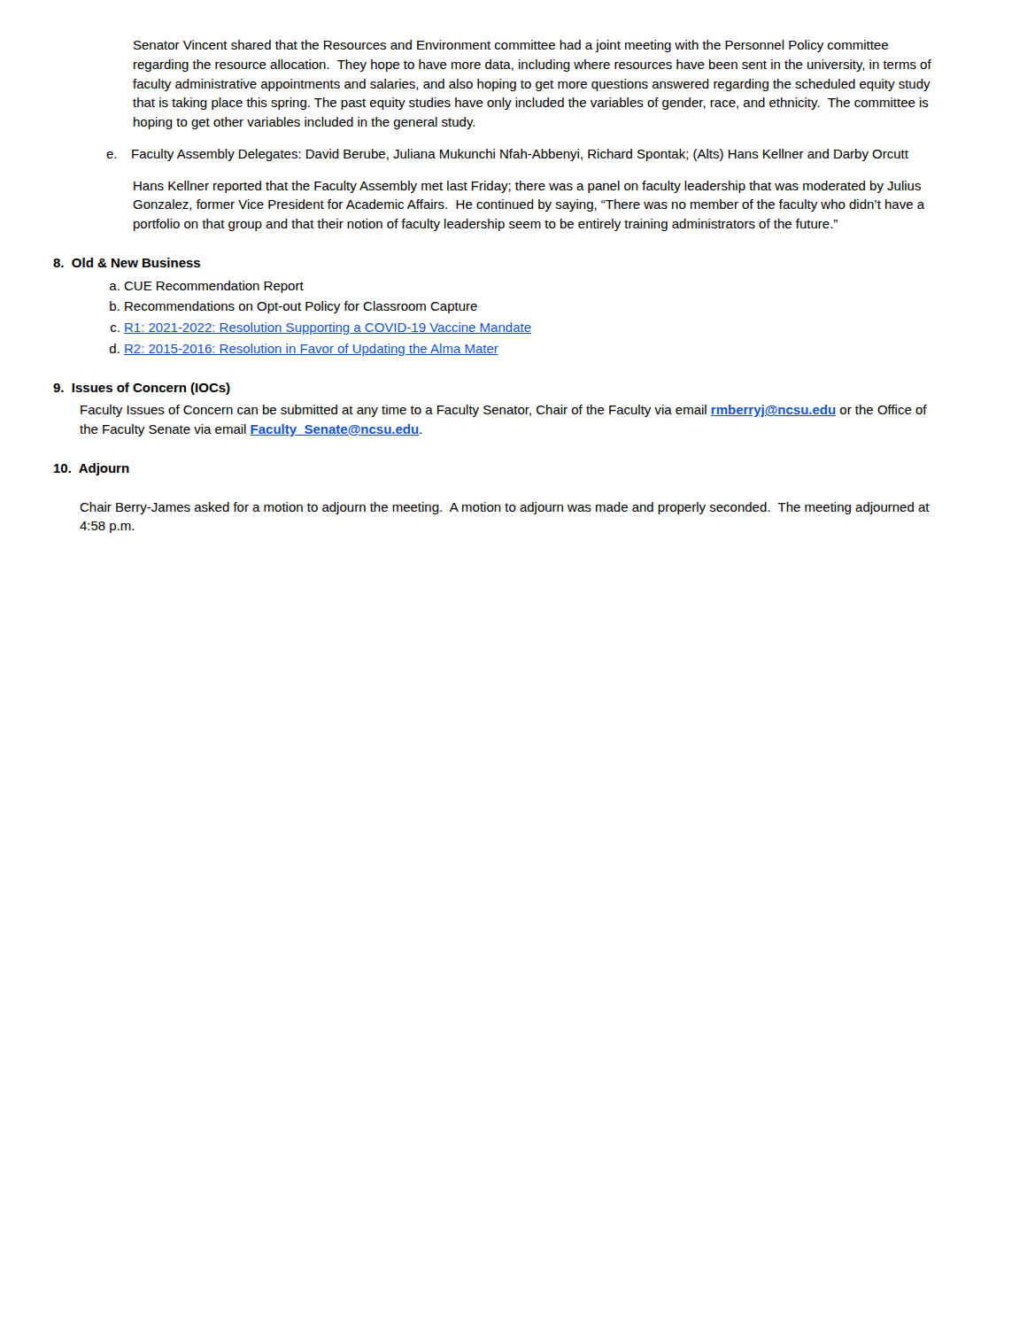Senator Vincent shared that the Resources and Environment committee had a joint meeting with the Personnel Policy committee regarding the resource allocation. They hope to have more data, including where resources have been sent in the university, in terms of faculty administrative appointments and salaries, and also hoping to get more questions answered regarding the scheduled equity study that is taking place this spring. The past equity studies have only included the variables of gender, race, and ethnicity. The committee is hoping to get other variables included in the general study.
e. Faculty Assembly Delegates: David Berube, Juliana Mukunchi Nfah-Abbenyi, Richard Spontak; (Alts) Hans Kellner and Darby Orcutt
Hans Kellner reported that the Faculty Assembly met last Friday; there was a panel on faculty leadership that was moderated by Julius Gonzalez, former Vice President for Academic Affairs. He continued by saying, “There was no member of the faculty who didn’t have a portfolio on that group and that their notion of faculty leadership seem to be entirely training administrators of the future.”
8. Old & New Business
CUE Recommendation Report
Recommendations on Opt-out Policy for Classroom Capture
R1: 2021-2022: Resolution Supporting a COVID-19 Vaccine Mandate
R2: 2015-2016: Resolution in Favor of Updating the Alma Mater
9. Issues of Concern (IOCs)
Faculty Issues of Concern can be submitted at any time to a Faculty Senator, Chair of the Faculty via email rmberryj@ncsu.edu or the Office of the Faculty Senate via email Faculty_Senate@ncsu.edu.
10. Adjourn
Chair Berry-James asked for a motion to adjourn the meeting. A motion to adjourn was made and properly seconded. The meeting adjourned at 4:58 p.m.